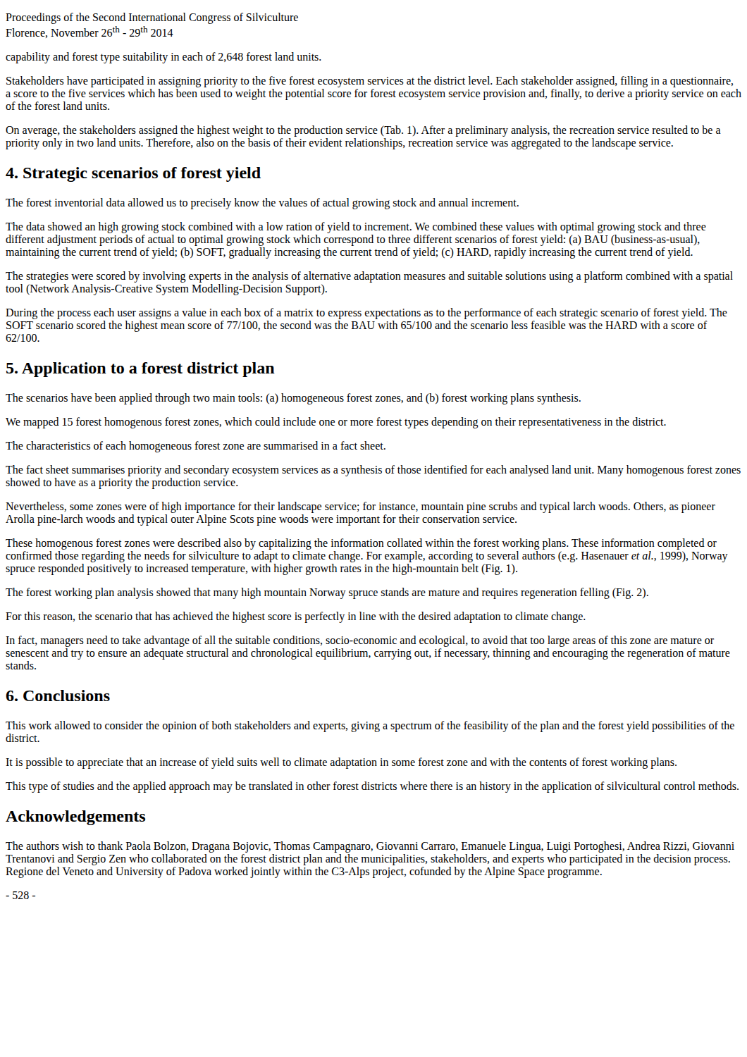Proceedings of the Second International Congress of Silviculture
Florence, November 26th - 29th 2014
capability and forest type suitability in each of 2,648 forest land units.
Stakeholders have participated in assigning priority to the five forest ecosystem services at the district level. Each stakeholder assigned, filling in a questionnaire, a score to the five services which has been used to weight the potential score for forest ecosystem service provision and, finally, to derive a priority service on each of the forest land units.
On average, the stakeholders assigned the highest weight to the production service (Tab. 1). After a preliminary analysis, the recreation service resulted to be a priority only in two land units. Therefore, also on the basis of their evident relationships, recreation service was aggregated to the landscape service.
4. Strategic scenarios of forest yield
The forest inventorial data allowed us to precisely know the values of actual growing stock and annual increment.
The data showed an high growing stock combined with a low ration of yield to increment. We combined these values with optimal growing stock and three different adjustment periods of actual to optimal growing stock which correspond to three different scenarios of forest yield: (a) BAU (business-as-usual), maintaining the current trend of yield; (b) SOFT, gradually increasing the current trend of yield; (c) HARD, rapidly increasing the current trend of yield.
The strategies were scored by involving experts in the analysis of alternative adaptation measures and suitable solutions using a platform combined with a spatial tool (Network Analysis-Creative System Modelling-Decision Support).
During the process each user assigns a value in each box of a matrix to express expectations as to the performance of each strategic scenario of forest yield. The SOFT scenario scored the highest mean score of 77/100, the second was the BAU with 65/100 and the scenario less feasible was the HARD with a score of 62/100.
5. Application to a forest district plan
The scenarios have been applied through two main tools: (a) homogeneous forest zones, and (b) forest working plans synthesis.
We mapped 15 forest homogenous forest zones, which could include one or more forest types depending on their representativeness in the district.
The characteristics of each homogeneous forest zone are summarised in a fact sheet.
The fact sheet summarises priority and secondary ecosystem services as a synthesis of those identified for each analysed land unit. Many homogenous forest zones showed to have as a priority the production service.
Nevertheless, some zones were of high importance for their landscape service; for instance, mountain pine scrubs and typical larch woods. Others, as pioneer Arolla pine-larch woods and typical outer Alpine Scots pine woods were important for their conservation service.
These homogenous forest zones were described also by capitalizing the information collated within the forest working plans. These information completed or confirmed those regarding the needs for silviculture to adapt to climate change. For example, according to several authors (e.g. Hasenauer et al., 1999), Norway spruce responded positively to increased temperature, with higher growth rates in the high-mountain belt (Fig. 1).
The forest working plan analysis showed that many high mountain Norway spruce stands are mature and requires regeneration felling (Fig. 2).
For this reason, the scenario that has achieved the highest score is perfectly in line with the desired adaptation to climate change.
In fact, managers need to take advantage of all the suitable conditions, socio-economic and ecological, to avoid that too large areas of this zone are mature or senescent and try to ensure an adequate structural and chronological equilibrium, carrying out, if necessary, thinning and encouraging the regeneration of mature stands.
6. Conclusions
This work allowed to consider the opinion of both stakeholders and experts, giving a spectrum of the feasibility of the plan and the forest yield possibilities of the district.
It is possible to appreciate that an increase of yield suits well to climate adaptation in some forest zone and with the contents of forest working plans.
This type of studies and the applied approach may be translated in other forest districts where there is an history in the application of silvicultural control methods.
Acknowledgements
The authors wish to thank Paola Bolzon, Dragana Bojovic, Thomas Campagnaro, Giovanni Carraro, Emanuele Lingua, Luigi Portoghesi, Andrea Rizzi, Giovanni Trentanovi and Sergio Zen who collaborated on the forest district plan and the municipalities, stakeholders, and experts who participated in the decision process. Regione del Veneto and University of Padova worked jointly within the C3-Alps project, cofunded by the Alpine Space programme.
- 528 -